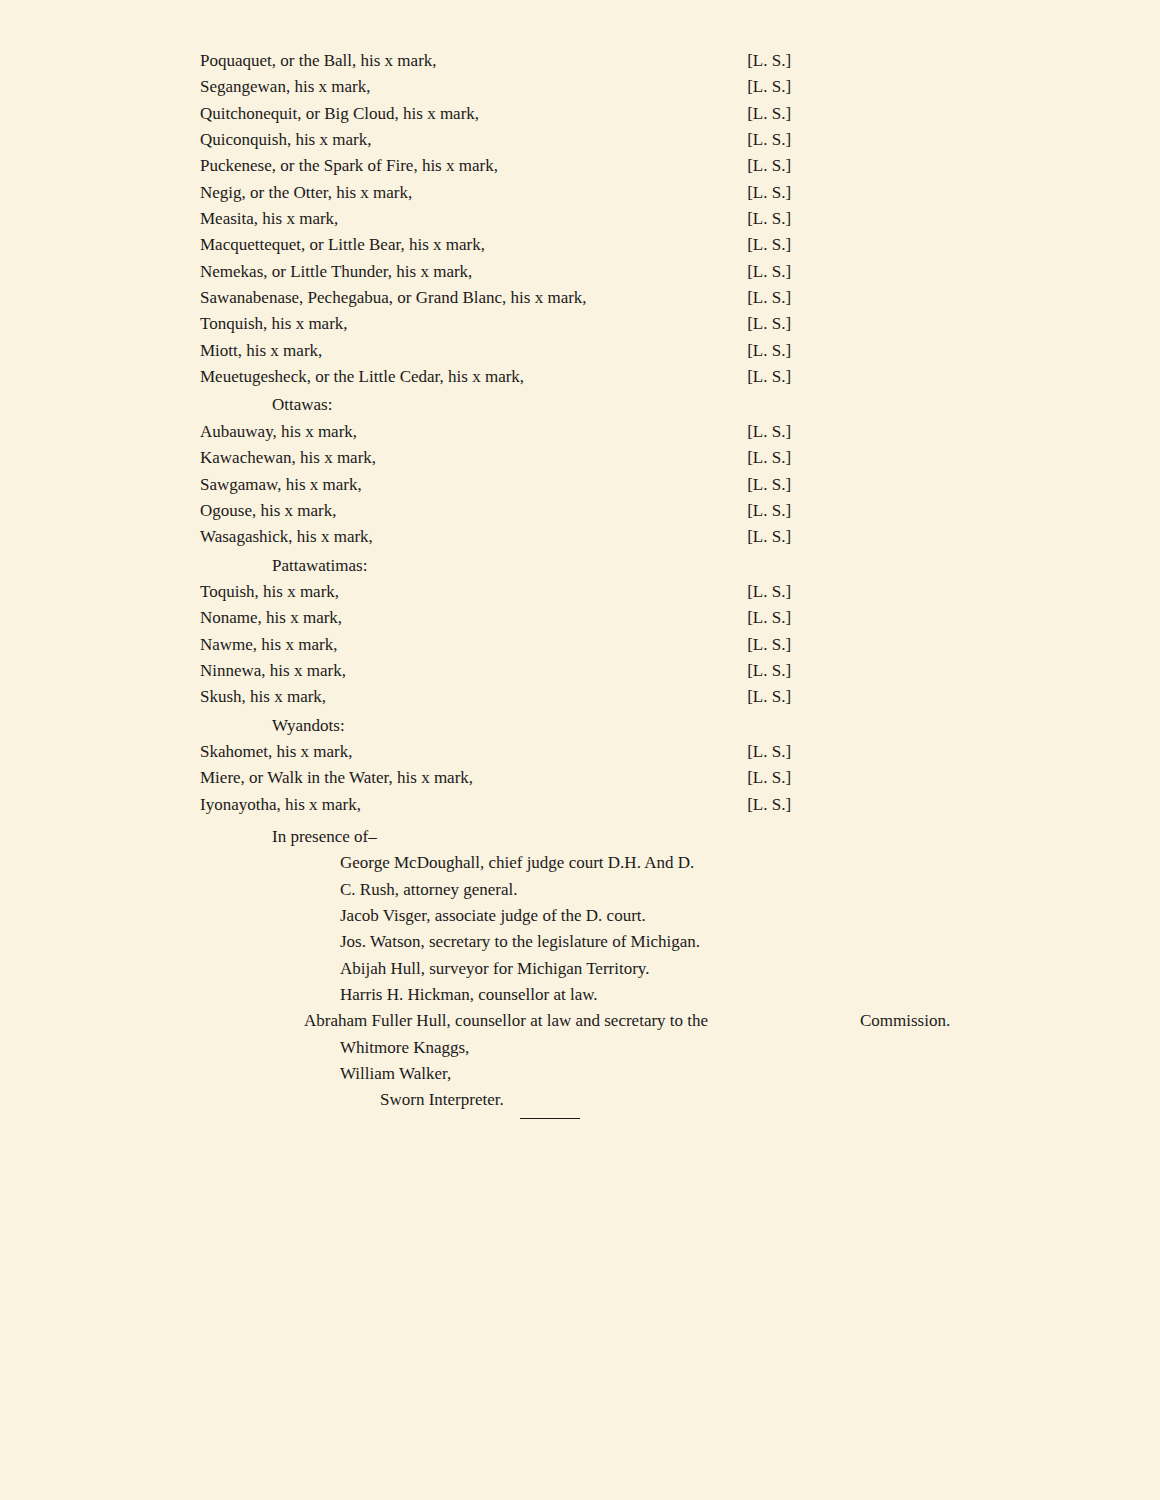| Poquaquet, or the Ball, his x mark, | [L. S.] |
| Segangewan, his x mark, | [L. S.] |
| Quitchonequit, or Big Cloud, his x mark, | [L. S.] |
| Quiconquish, his x mark, | [L. S.] |
| Puckenese, or the Spark of Fire, his x mark, | [L. S.] |
| Negig, or the Otter, his x mark, | [L. S.] |
| Measita, his x mark, | [L. S.] |
| Macquettequet, or Little Bear, his x mark, | [L. S.] |
| Nemekas, or Little Thunder, his x mark, | [L. S.] |
| Sawanabenase, Pechegabua, or Grand Blanc, his x mark, | [L. S.] |
| Tonquish, his x mark, | [L. S.] |
| Miott, his x mark, | [L. S.] |
| Meuetugesheck, or the Little Cedar, his x mark, | [L. S.] |
| Ottawas: | |
| Aubauway, his x mark, | [L. S.] |
| Kawachewan, his x mark, | [L. S.] |
| Sawgamaw, his x mark, | [L. S.] |
| Ogouse, his x mark, | [L. S.] |
| Wasagashick, his x mark, | [L. S.] |
| Pattawatimas: | |
| Toquish, his x mark, | [L. S.] |
| Noname, his x mark, | [L. S.] |
| Nawme, his x mark, | [L. S.] |
| Ninnewa, his x mark, | [L. S.] |
| Skush, his x mark, | [L. S.] |
| Wyandots: | |
| Skahomet, his x mark, | [L. S.] |
| Miere, or Walk in the Water, his x mark, | [L. S.] |
| Iyonayotha, his x mark, | [L. S.] |
In presence of–
George McDoughall, chief judge court D.H. And D.
C. Rush, attorney general.
Jacob Visger, associate judge of the D. court.
Jos. Watson, secretary to the legislature of Michigan.
Abijah Hull, surveyor for Michigan Territory.
Harris H. Hickman, counsellor at law.
Abraham Fuller Hull, counsellor at law and secretary to the Commission.
Whitmore Knaggs,
William Walker,
Sworn Interpreter.